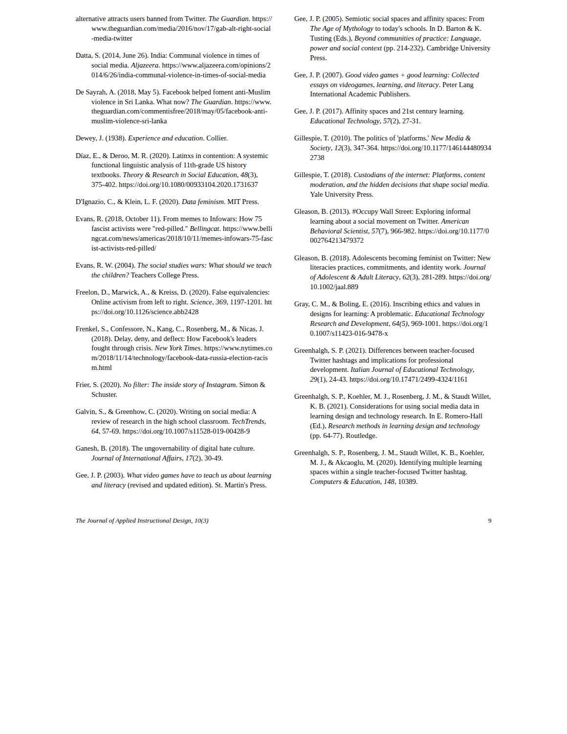alternative attracts users banned from Twitter. The Guardian. https://www.theguardian.com/media/2016/nov/17/gab-alt-right-social-media-twitter
Datta, S. (2014, June 26). India: Communal violence in times of social media. Aljazeera. https://www.aljazeera.com/opinions/2014/6/26/india-communal-violence-in-times-of-social-media
De Sayrah, A. (2018, May 5). Facebook helped foment anti-Muslim violence in Sri Lanka. What now? The Guardian. https://www.theguardian.com/commentisfree/2018/may/05/facebook-anti-muslim-violence-sri-lanka
Dewey, J. (1938). Experience and education. Collier.
Díaz, E., & Deroo, M. R. (2020). Latinxs in contention: A systemic functional linguistic analysis of 11th-grade US history textbooks. Theory & Research in Social Education, 48(3), 375-402. https://doi.org/10.1080/00933104.2020.1731637
D'Ignazio, C., & Klein, L. F. (2020). Data feminism. MIT Press.
Evans, R. (2018, October 11). From memes to Infowars: How 75 fascist activists were "red-pilled." Bellingcat. https://www.bellingcat.com/news/americas/2018/10/11/memes-infowars-75-fascist-activists-red-pilled/
Evans, R. W. (2004). The social studies wars: What should we teach the children? Teachers College Press.
Freelon, D., Marwick, A., & Kreiss, D. (2020). False equivalencies: Online activism from left to right. Science, 369, 1197-1201. https://doi.org/10.1126/science.abb2428
Frenkel, S., Confessore, N., Kang, C., Rosenberg, M., & Nicas, J. (2018). Delay, deny, and deflect: How Facebook's leaders fought through crisis. New York Times. https://www.nytimes.com/2018/11/14/technology/facebook-data-russia-election-racism.html
Frier, S. (2020). No filter: The inside story of Instagram. Simon & Schuster.
Galvin, S., & Greenhow, C. (2020). Writing on social media: A review of research in the high school classroom. TechTrends, 64, 57-69. https://doi.org/10.1007/s11528-019-00428-9
Ganesh, B. (2018). The ungovernability of digital hate culture. Journal of International Affairs, 17(2), 30-49.
Gee, J. P. (2003). What video games have to teach us about learning and literacy (revised and updated edition). St. Martin's Press.
Gee, J. P. (2005). Semiotic social spaces and affinity spaces: From The Age of Mythology to today's schools. In D. Barton & K. Tusting (Eds.), Beyond communities of practice: Language, power and social context (pp. 214-232). Cambridge University Press.
Gee, J. P. (2007). Good video games + good learning: Collected essays on videogames, learning, and literacy. Peter Lang International Academic Publishers.
Gee, J. P. (2017). Affinity spaces and 21st century learning. Educational Technology, 57(2), 27-31.
Gillespie, T. (2010). The politics of 'platforms.' New Media & Society, 12(3), 347-364. https://doi.org/10.1177/1461444809342738
Gillespie, T. (2018). Custodians of the internet: Platforms, content moderation, and the hidden decisions that shape social media. Yale University Press.
Gleason, B. (2013). #Occupy Wall Street: Exploring informal learning about a social movement on Twitter. American Behavioral Scientist, 57(7), 966-982. https://doi.org/10.1177/0002764213479372
Gleason, B. (2018). Adolescents becoming feminist on Twitter: New literacies practices, commitments, and identity work. Journal of Adolescent & Adult Literacy, 62(3), 281-289. https://doi.org/10.1002/jaal.889
Gray, C. M., & Boling, E. (2016). Inscribing ethics and values in designs for learning: A problematic. Educational Technology Research and Development, 64(5), 969-1001. https://doi.org/10.1007/s11423-016-9478-x
Greenhalgh, S. P. (2021). Differences between teacher-focused Twitter hashtags and implications for professional development. Italian Journal of Educational Technology, 29(1), 24-43. https://doi.org/10.17471/2499-4324/1161
Greenhalgh, S. P., Koehler, M. J., Rosenberg, J. M., & Staudt Willet, K. B. (2021). Considerations for using social media data in learning design and technology research. In E. Romero-Hall (Ed.), Research methods in learning design and technology (pp. 64-77). Routledge.
Greenhalgh, S. P., Rosenberg, J. M., Staudt Willet, K. B., Koehler, M. J., & Akcaoglu, M. (2020). Identifying multiple learning spaces within a single teacher-focused Twitter hashtag. Computers & Education, 148, 10389.
The Journal of Applied Instructional Design, 10(3) 9